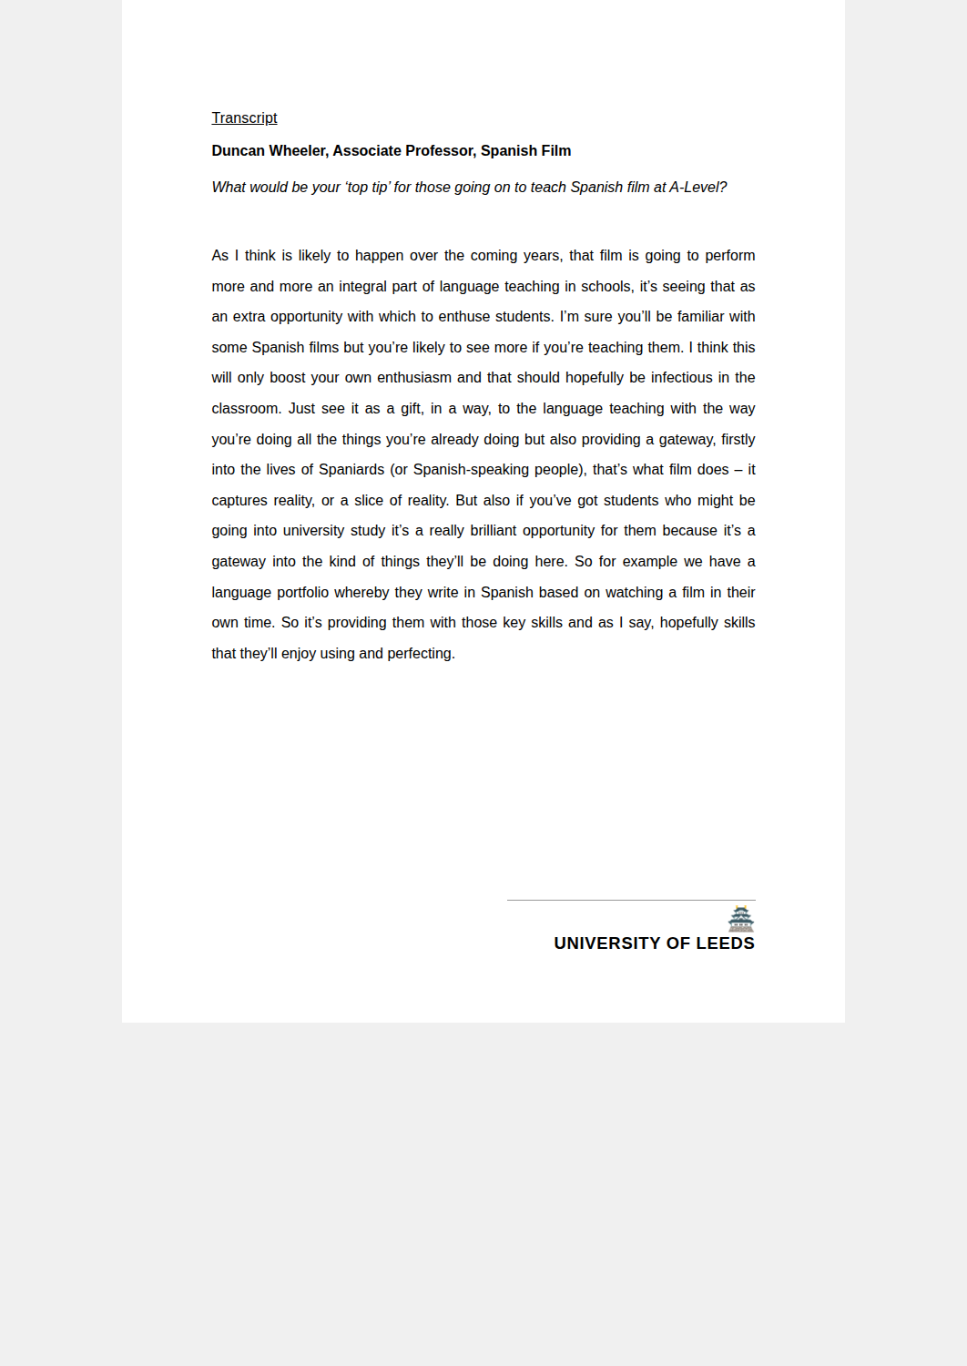Transcript
Duncan Wheeler, Associate Professor, Spanish Film
What would be your ‘top tip’ for those going on to teach Spanish film at A-Level?
As I think is likely to happen over the coming years, that film is going to perform more and more an integral part of language teaching in schools, it’s seeing that as an extra opportunity with which to enthuse students. I’m sure you’ll be familiar with some Spanish films but you’re likely to see more if you’re teaching them. I think this will only boost your own enthusiasm and that should hopefully be infectious in the classroom. Just see it as a gift, in a way, to the language teaching with the way you’re doing all the things you’re already doing but also providing a gateway, firstly into the lives of Spaniards (or Spanish-speaking people), that’s what film does – it captures reality, or a slice of reality. But also if you’ve got students who might be going into university study it’s a really brilliant opportunity for them because it’s a gateway into the kind of things they’ll be doing here. So for example we have a language portfolio whereby they write in Spanish based on watching a film in their own time. So it’s providing them with those key skills and as I say, hopefully skills that they’ll enjoy using and perfecting.
🏯
UNIVERSITY OF LEEDS